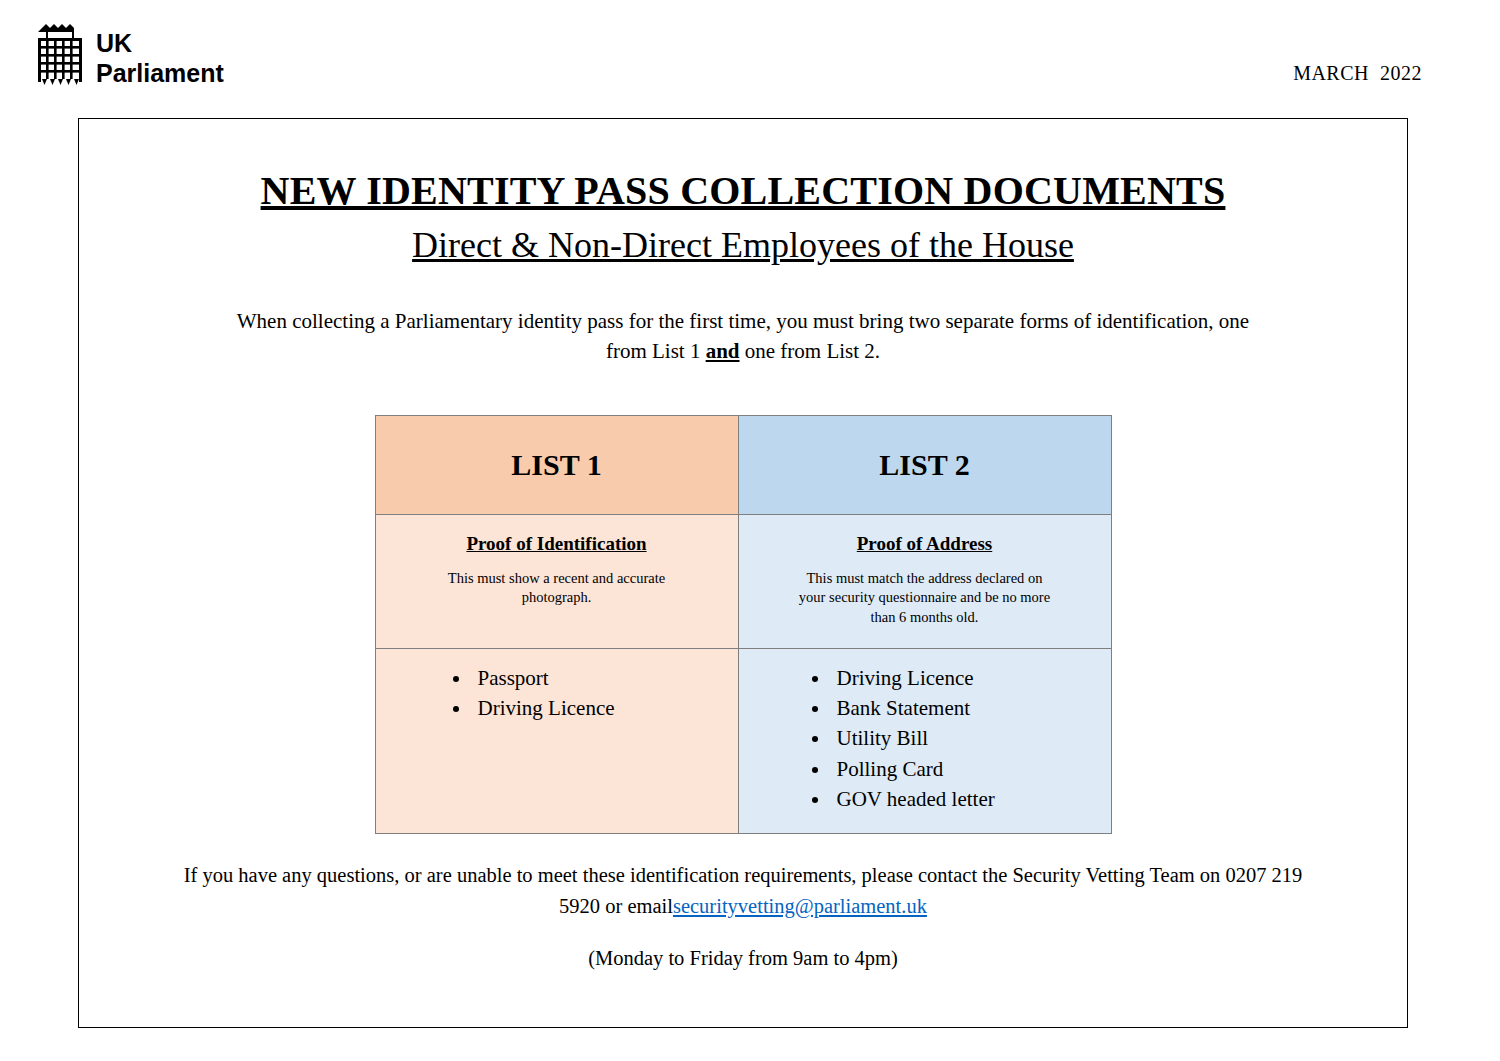UK Parliament
MARCH 2022
NEW IDENTITY PASS COLLECTION DOCUMENTS
Direct & Non-Direct Employees of the House
When collecting a Parliamentary identity pass for the first time, you must bring two separate forms of identification, one from List 1 and one from List 2.
| LIST 1 | LIST 2 |
| --- | --- |
| Proof of Identification This must show a recent and accurate photograph. | Proof of Address This must match the address declared on your security questionnaire and be no more than 6 months old. |
| Passport Driving Licence | Driving Licence Bank Statement Utility Bill Polling Card GOV headed letter |
If you have any questions, or are unable to meet these identification requirements, please contact the Security Vetting Team on 0207 219 5920 or emailsecurityvetting@parliament.uk
(Monday to Friday from 9am to 4pm)